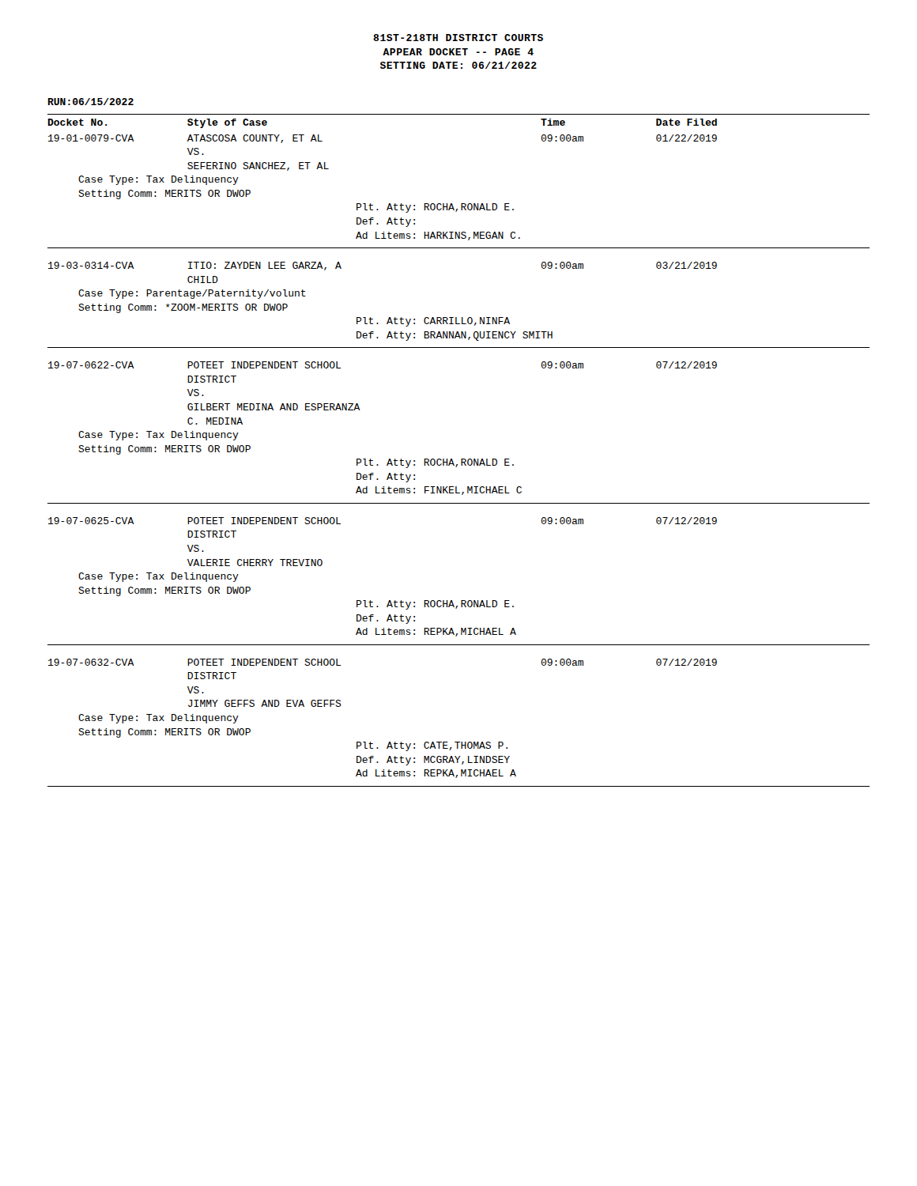81ST-218TH DISTRICT COURTS
APPEAR DOCKET -- PAGE 4
SETTING DATE: 06/21/2022
RUN:06/15/2022
| Docket No. | Style of Case | Time | Date Filed |
| --- | --- | --- | --- |
| 19-01-0079-CVA | ATASCOSA COUNTY, ET AL | 09:00am | 01/22/2019 |
| | VS. | | |
| | SEFERINO SANCHEZ, ET AL | | |
Case Type: Tax Delinquency
Setting Comm: MERITS OR DWOP
Plt. Atty: ROCHA,RONALD E.
Def. Atty:
Ad Litems: HARKINS,MEGAN C.
| 19-03-0314-CVA | ITIO: ZAYDEN LEE GARZA, A | 09:00am | 03/21/2019 |
| | CHILD | | |
Case Type: Parentage/Paternity/volunt
Setting Comm: *ZOOM-MERITS OR DWOP
Plt. Atty: CARRILLO,NINFA
Def. Atty: BRANNAN,QUIENCY SMITH
| 19-07-0622-CVA | POTEET INDEPENDENT SCHOOL | 09:00am | 07/12/2019 |
| | DISTRICT | | |
| | VS. | | |
| | GILBERT MEDINA AND ESPERANZA | | |
| | C. MEDINA | | |
Case Type: Tax Delinquency
Setting Comm: MERITS OR DWOP
Plt. Atty: ROCHA,RONALD E.
Def. Atty:
Ad Litems: FINKEL,MICHAEL C
| 19-07-0625-CVA | POTEET INDEPENDENT SCHOOL | 09:00am | 07/12/2019 |
| | DISTRICT | | |
| | VS. | | |
| | VALERIE CHERRY TREVINO | | |
Case Type: Tax Delinquency
Setting Comm: MERITS OR DWOP
Plt. Atty: ROCHA,RONALD E.
Def. Atty:
Ad Litems: REPKA,MICHAEL A
| 19-07-0632-CVA | POTEET INDEPENDENT SCHOOL | 09:00am | 07/12/2019 |
| | DISTRICT | | |
| | VS. | | |
| | JIMMY GEFFS AND EVA GEFFS | | |
Case Type: Tax Delinquency
Setting Comm: MERITS OR DWOP
Plt. Atty: CATE,THOMAS P.
Def. Atty: MCGRAY,LINDSEY
Ad Litems: REPKA,MICHAEL A